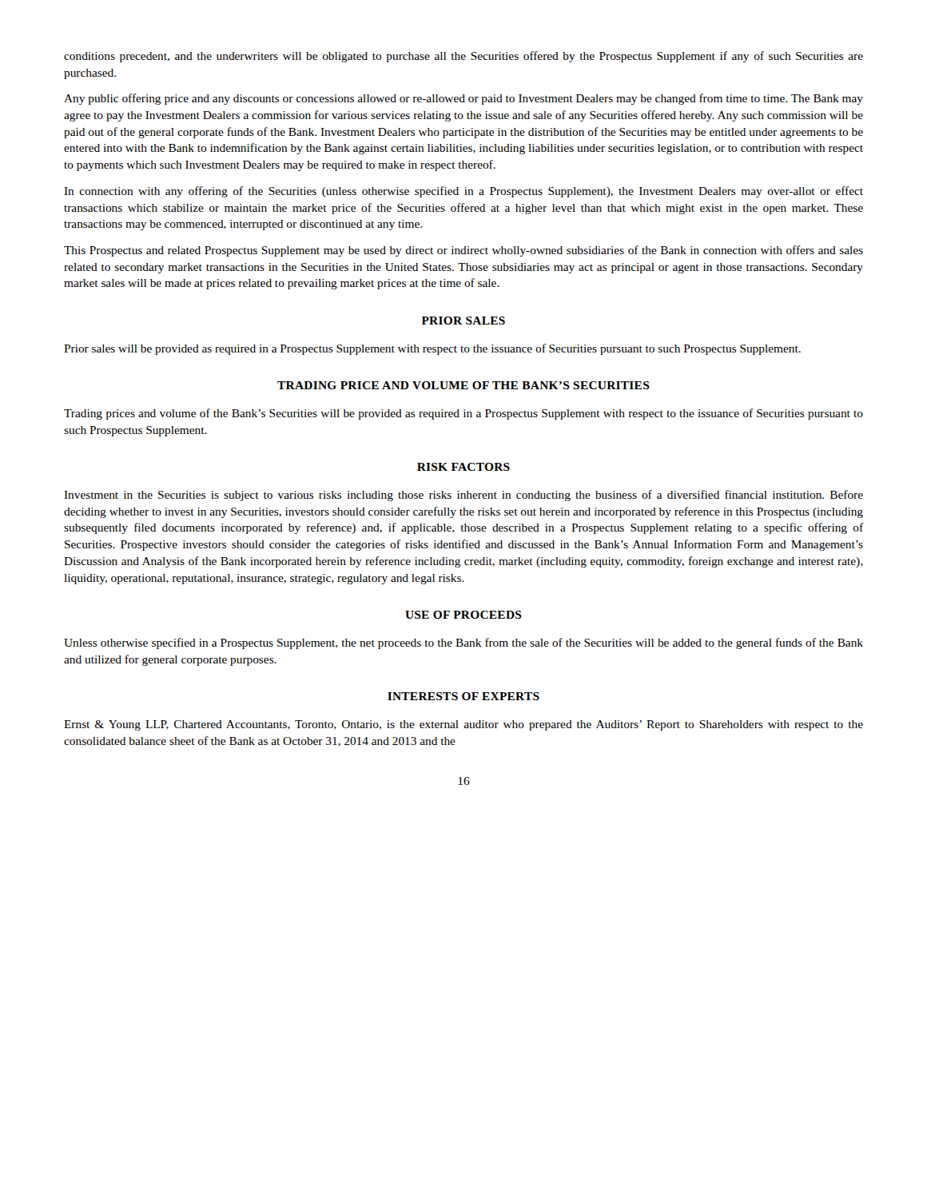conditions precedent, and the underwriters will be obligated to purchase all the Securities offered by the Prospectus Supplement if any of such Securities are purchased.
Any public offering price and any discounts or concessions allowed or re-allowed or paid to Investment Dealers may be changed from time to time. The Bank may agree to pay the Investment Dealers a commission for various services relating to the issue and sale of any Securities offered hereby. Any such commission will be paid out of the general corporate funds of the Bank. Investment Dealers who participate in the distribution of the Securities may be entitled under agreements to be entered into with the Bank to indemnification by the Bank against certain liabilities, including liabilities under securities legislation, or to contribution with respect to payments which such Investment Dealers may be required to make in respect thereof.
In connection with any offering of the Securities (unless otherwise specified in a Prospectus Supplement), the Investment Dealers may over-allot or effect transactions which stabilize or maintain the market price of the Securities offered at a higher level than that which might exist in the open market. These transactions may be commenced, interrupted or discontinued at any time.
This Prospectus and related Prospectus Supplement may be used by direct or indirect wholly-owned subsidiaries of the Bank in connection with offers and sales related to secondary market transactions in the Securities in the United States. Those subsidiaries may act as principal or agent in those transactions. Secondary market sales will be made at prices related to prevailing market prices at the time of sale.
PRIOR SALES
Prior sales will be provided as required in a Prospectus Supplement with respect to the issuance of Securities pursuant to such Prospectus Supplement.
TRADING PRICE AND VOLUME OF THE BANK’S SECURITIES
Trading prices and volume of the Bank’s Securities will be provided as required in a Prospectus Supplement with respect to the issuance of Securities pursuant to such Prospectus Supplement.
RISK FACTORS
Investment in the Securities is subject to various risks including those risks inherent in conducting the business of a diversified financial institution. Before deciding whether to invest in any Securities, investors should consider carefully the risks set out herein and incorporated by reference in this Prospectus (including subsequently filed documents incorporated by reference) and, if applicable, those described in a Prospectus Supplement relating to a specific offering of Securities. Prospective investors should consider the categories of risks identified and discussed in the Bank’s Annual Information Form and Management’s Discussion and Analysis of the Bank incorporated herein by reference including credit, market (including equity, commodity, foreign exchange and interest rate), liquidity, operational, reputational, insurance, strategic, regulatory and legal risks.
USE OF PROCEEDS
Unless otherwise specified in a Prospectus Supplement, the net proceeds to the Bank from the sale of the Securities will be added to the general funds of the Bank and utilized for general corporate purposes.
INTERESTS OF EXPERTS
Ernst & Young LLP, Chartered Accountants, Toronto, Ontario, is the external auditor who prepared the Auditors’ Report to Shareholders with respect to the consolidated balance sheet of the Bank as at October 31, 2014 and 2013 and the
16